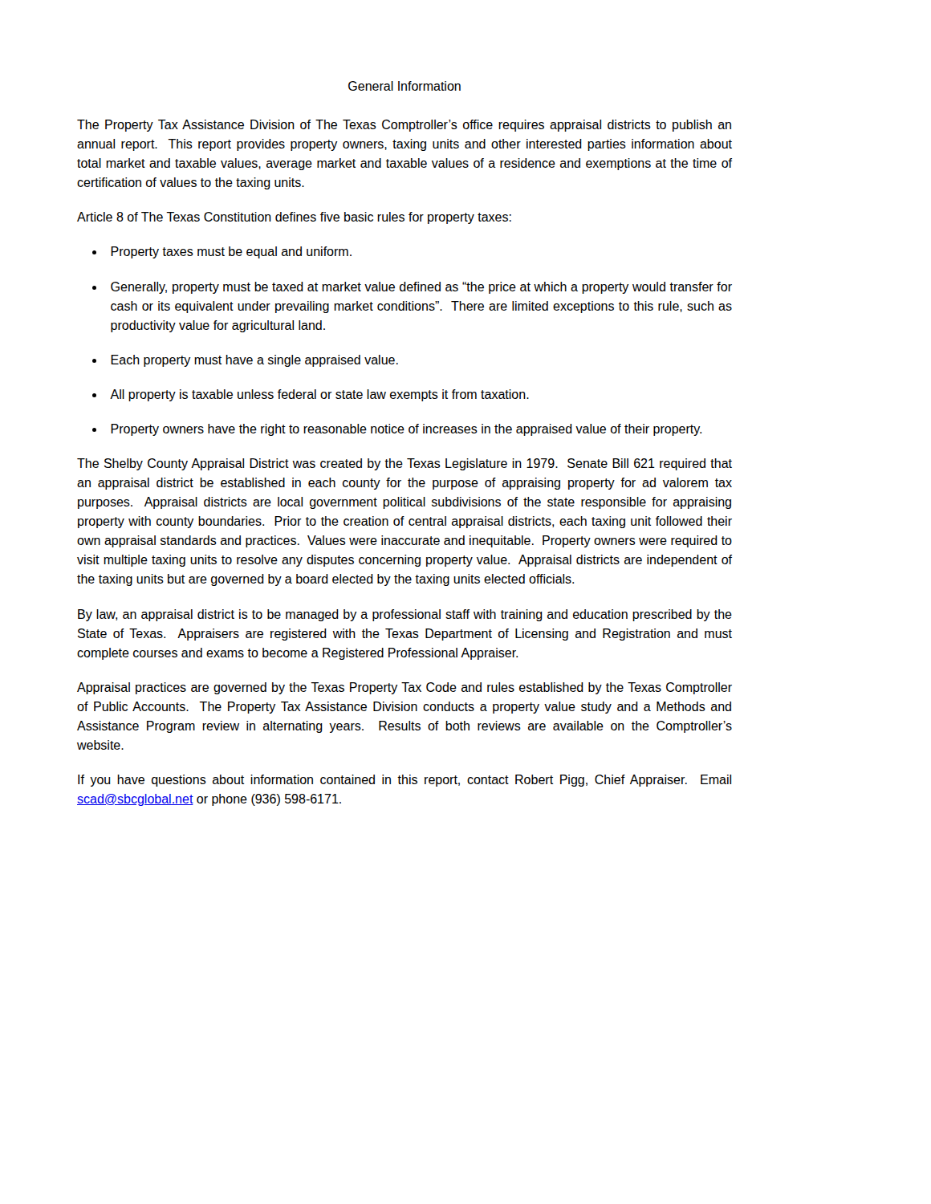General Information
The Property Tax Assistance Division of The Texas Comptroller’s office requires appraisal districts to publish an annual report. This report provides property owners, taxing units and other interested parties information about total market and taxable values, average market and taxable values of a residence and exemptions at the time of certification of values to the taxing units.
Article 8 of The Texas Constitution defines five basic rules for property taxes:
Property taxes must be equal and uniform.
Generally, property must be taxed at market value defined as “the price at which a property would transfer for cash or its equivalent under prevailing market conditions”. There are limited exceptions to this rule, such as productivity value for agricultural land.
Each property must have a single appraised value.
All property is taxable unless federal or state law exempts it from taxation.
Property owners have the right to reasonable notice of increases in the appraised value of their property.
The Shelby County Appraisal District was created by the Texas Legislature in 1979. Senate Bill 621 required that an appraisal district be established in each county for the purpose of appraising property for ad valorem tax purposes. Appraisal districts are local government political subdivisions of the state responsible for appraising property with county boundaries. Prior to the creation of central appraisal districts, each taxing unit followed their own appraisal standards and practices. Values were inaccurate and inequitable. Property owners were required to visit multiple taxing units to resolve any disputes concerning property value. Appraisal districts are independent of the taxing units but are governed by a board elected by the taxing units elected officials.
By law, an appraisal district is to be managed by a professional staff with training and education prescribed by the State of Texas. Appraisers are registered with the Texas Department of Licensing and Registration and must complete courses and exams to become a Registered Professional Appraiser.
Appraisal practices are governed by the Texas Property Tax Code and rules established by the Texas Comptroller of Public Accounts. The Property Tax Assistance Division conducts a property value study and a Methods and Assistance Program review in alternating years. Results of both reviews are available on the Comptroller’s website.
If you have questions about information contained in this report, contact Robert Pigg, Chief Appraiser. Email scad@sbcglobal.net or phone (936) 598-6171.